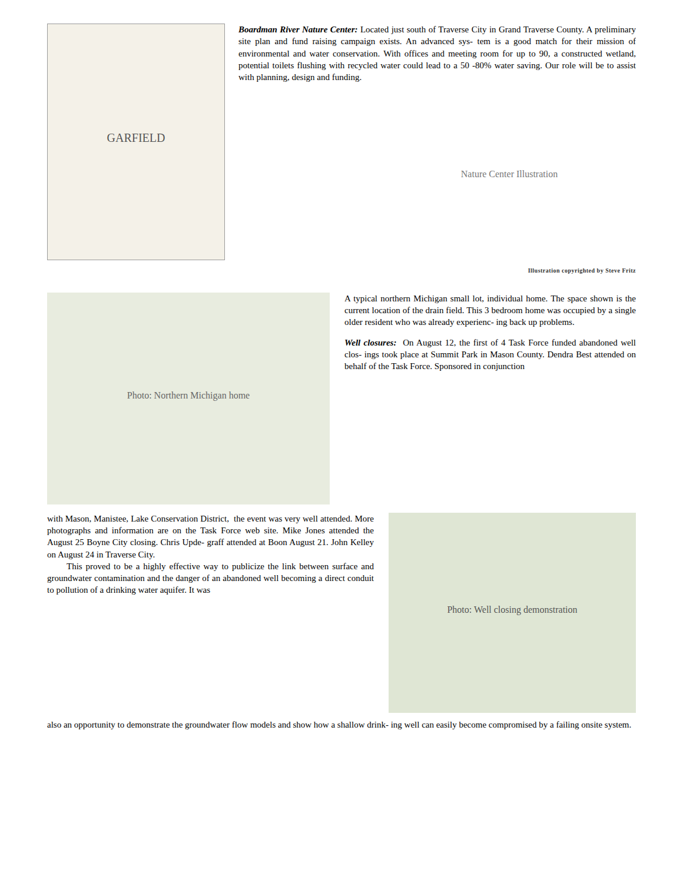Boardman River Nature Center: Located just south of Traverse City in Grand Traverse County. A preliminary site plan and fund raising campaign exists. An advanced sys- tem is a good match for their mission of environmental and water conservation. With offices and meeting room for up to 90, a constructed wetland, potential toilets flushing with recycled water could lead to a 50 -80% water saving. Our role will be to assist with planning, design and funding.
Illustration copyrighted by Steve Fritz
A typical northern Michigan small lot, individual home. The space shown is the current location of the drain field. This 3 bedroom home was occupied by a single older resident who was already experienc- ing back up problems.
Well closures: On August 12, the first of 4 Task Force funded abandoned well clos- ings took place at Summit Park in Mason County. Dendra Best attended on behalf of the Task Force. Sponsored in conjunction
with Mason, Manistee, Lake Conservation District, the event was very well attended. More photographs and information are on the Task Force web site. Mike Jones attended the August 25 Boyne City closing. Chris Upde- graff attended at Boon August 21. John Kelley on August 24 in Traverse City.
This proved to be a highly effective way to publicize the link between surface and groundwater contamination and the danger of an abandoned well becoming a direct conduit to pollution of a drinking water aquifer. It was
also an opportunity to demonstrate the groundwater flow models and show how a shallow drink- ing well can easily become compromised by a failing onsite system.